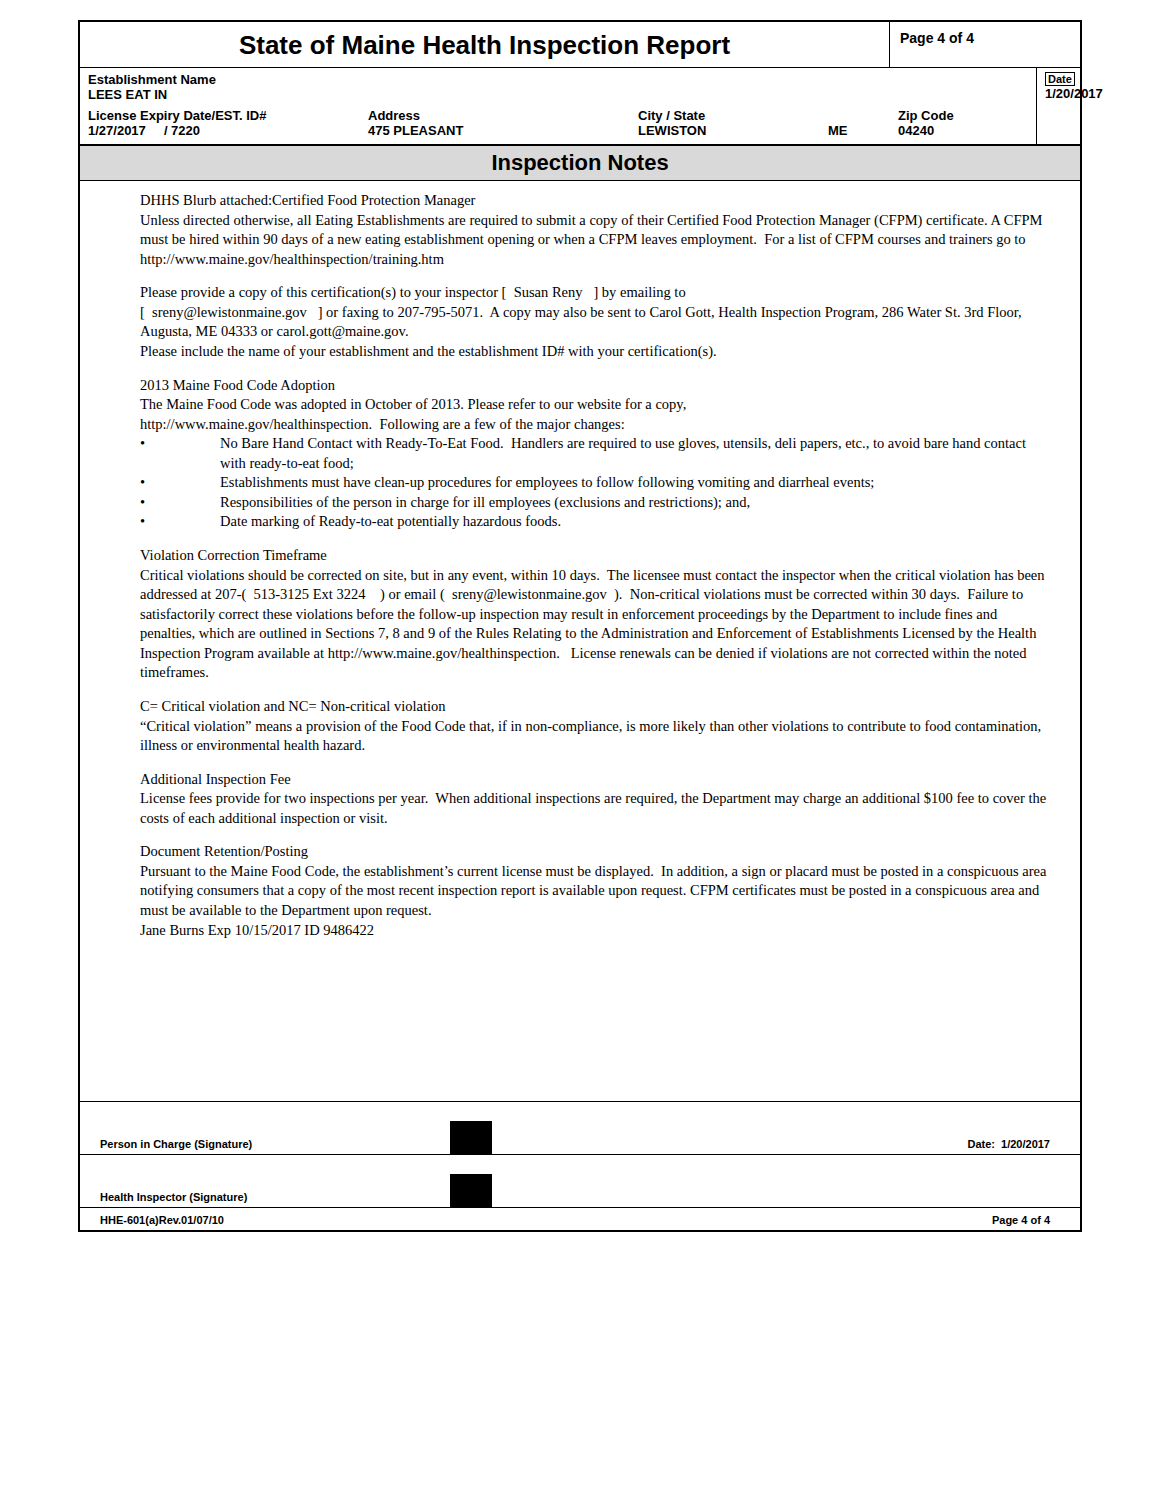State of Maine Health Inspection Report
Page 4 of 4
Establishment Name
LEES EAT IN
License Expiry Date/EST. ID#
1/27/2017 / 7220
Address
475 PLEASANT
City / State
LEWISTON
ME
Zip Code
04240
Date 1/20/2017
Inspection Notes
DHHS Blurb attached:Certified Food Protection Manager
Unless directed otherwise, all Eating Establishments are required to submit a copy of their Certified Food Protection Manager (CFPM) certificate. A CFPM must be hired within 90 days of a new eating establishment opening or when a CFPM leaves employment. For a list of CFPM courses and trainers go to http://www.maine.gov/healthinspection/training.htm
Please provide a copy of this certification(s) to your inspector [ Susan Reny ] by emailing to
[ sreny@lewistonmaine.gov ] or faxing to 207-795-5071. A copy may also be sent to Carol Gott, Health Inspection Program, 286 Water St. 3rd Floor, Augusta, ME 04333 or carol.gott@maine.gov.
Please include the name of your establishment and the establishment ID# with your certification(s).
2013 Maine Food Code Adoption
The Maine Food Code was adopted in October of 2013. Please refer to our website for a copy,
http://www.maine.gov/healthinspection. Following are a few of the major changes:
•
No Bare Hand Contact with Ready-To-Eat Food. Handlers are required to use gloves, utensils, deli papers, etc., to avoid bare hand contact with ready-to-eat food;
•
Establishments must have clean-up procedures for employees to follow following vomiting and diarrheal events;
•
Responsibilities of the person in charge for ill employees (exclusions and restrictions); and,
•
Date marking of Ready-to-eat potentially hazardous foods.
Violation Correction Timeframe
Critical violations should be corrected on site, but in any event, within 10 days. The licensee must contact the inspector when the critical violation has been addressed at 207-( 513-3125 Ext 3224 ) or email ( sreny@lewistonmaine.gov ). Non-critical violations must be corrected within 30 days. Failure to satisfactorily correct these violations before the follow-up inspection may result in enforcement proceedings by the Department to include fines and penalties, which are outlined in Sections 7, 8 and 9 of the Rules Relating to the Administration and Enforcement of Establishments Licensed by the Health Inspection Program available at http://www.maine.gov/healthinspection. License renewals can be denied if violations are not corrected within the noted timeframes.
C= Critical violation and NC= Non-critical violation
“Critical violation” means a provision of the Food Code that, if in non-compliance, is more likely than other violations to contribute to food contamination, illness or environmental health hazard.
Additional Inspection Fee
License fees provide for two inspections per year. When additional inspections are required, the Department may charge an additional $100 fee to cover the costs of each additional inspection or visit.
Document Retention/Posting
Pursuant to the Maine Food Code, the establishment’s current license must be displayed. In addition, a sign or placard must be posted in a conspicuous area notifying consumers that a copy of the most recent inspection report is available upon request. CFPM certificates must be posted in a conspicuous area and must be available to the Department upon request.
Jane Burns Exp 10/15/2017 ID 9486422
Person in Charge (Signature)
  
Date: 1/20/2017
Health Inspector (Signature)
  
HHE-601(a)Rev.01/07/10
Page 4 of 4